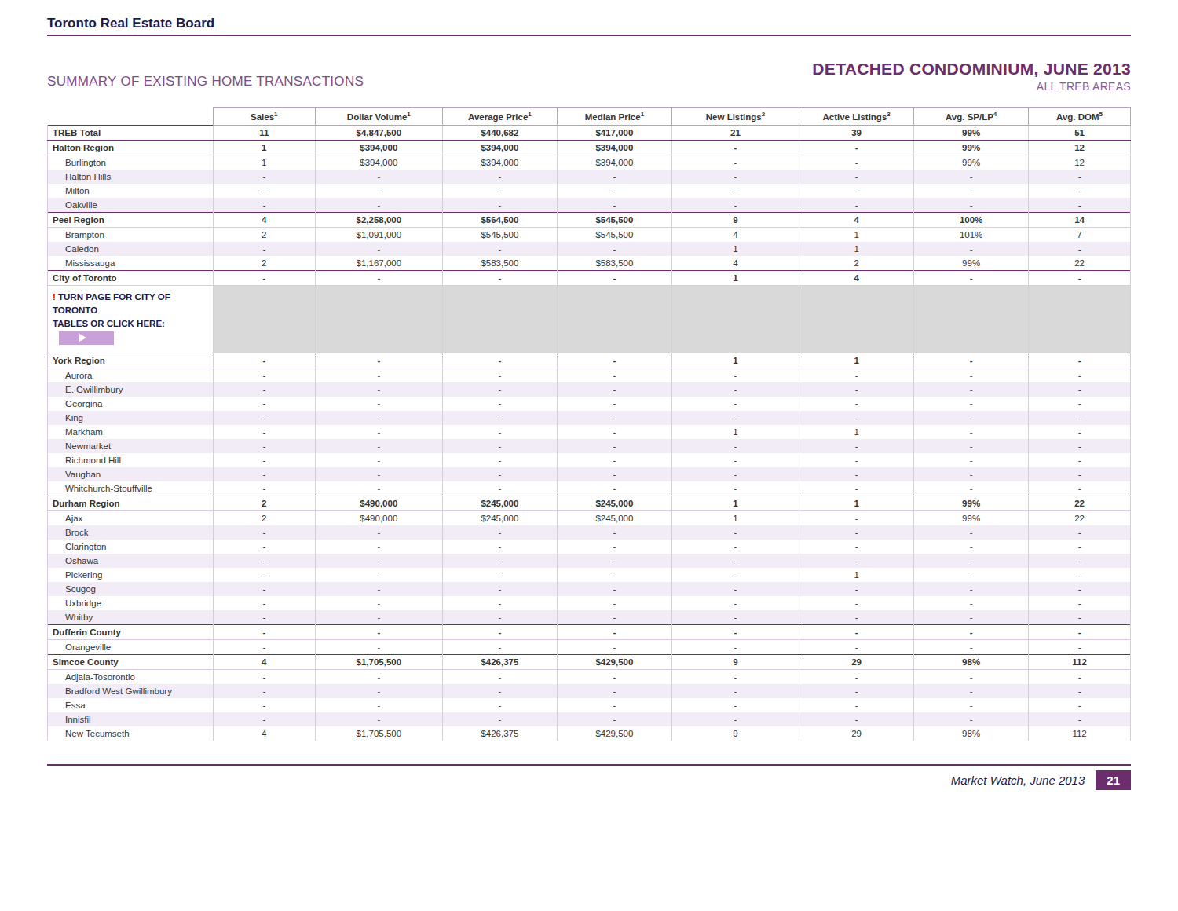Toronto Real Estate Board
SUMMARY OF EXISTING HOME TRANSACTIONS
DETACHED CONDOMINIUM, JUNE 2013
ALL TREB AREAS
| | Sales 1 | Dollar Volume 1 | Average Price 1 | Median Price 1 | New Listings 2 | Active Listings 3 | Avg. SP/LP 4 | Avg. DOM 5 |
| --- | --- | --- | --- | --- | --- | --- | --- | --- |
| TREB Total | 11 | $4,847,500 | $440,682 | $417,000 | 21 | 39 | 99% | 51 |
| Halton Region | 1 | $394,000 | $394,000 | $394,000 | - | - | 99% | 12 |
| Burlington | 1 | $394,000 | $394,000 | $394,000 | - | - | 99% | 12 |
| Halton Hills | - | - | - | - | - | - | - | - |
| Milton | - | - | - | - | - | - | - | - |
| Oakville | - | - | - | - | - | - | - | - |
| Peel Region | 4 | $2,258,000 | $564,500 | $545,500 | 9 | 4 | 100% | 14 |
| Brampton | 2 | $1,091,000 | $545,500 | $545,500 | 4 | 1 | 101% | 7 |
| Caledon | - | - | - | - | 1 | 1 | - | - |
| Mississauga | 2 | $1,167,000 | $583,500 | $583,500 | 4 | 2 | 99% | 22 |
| City of Toronto | - | - | - | - | 1 | 4 | - | - |
| ! TURN PAGE FOR CITY OF TORONTO TABLES OR CLICK HERE: | | | | | | | | |
| York Region | - | - | - | - | 1 | 1 | - | - |
| Aurora | - | - | - | - | - | - | - | - |
| E. Gwillimbury | - | - | - | - | - | - | - | - |
| Georgina | - | - | - | - | - | - | - | - |
| King | - | - | - | - | - | - | - | - |
| Markham | - | - | - | - | 1 | 1 | - | - |
| Newmarket | - | - | - | - | - | - | - | - |
| Richmond Hill | - | - | - | - | - | - | - | - |
| Vaughan | - | - | - | - | - | - | - | - |
| Whitchurch-Stouffville | - | - | - | - | - | - | - | - |
| Durham Region | 2 | $490,000 | $245,000 | $245,000 | 1 | 1 | 99% | 22 |
| Ajax | 2 | $490,000 | $245,000 | $245,000 | 1 | - | 99% | 22 |
| Brock | - | - | - | - | - | - | - | - |
| Clarington | - | - | - | - | - | - | - | - |
| Oshawa | - | - | - | - | - | - | - | - |
| Pickering | - | - | - | - | - | 1 | - | - |
| Scugog | - | - | - | - | - | - | - | - |
| Uxbridge | - | - | - | - | - | - | - | - |
| Whitby | - | - | - | - | - | - | - | - |
| Dufferin County | - | - | - | - | - | - | - | - |
| Orangeville | - | - | - | - | - | - | - | - |
| Simcoe County | 4 | $1,705,500 | $426,375 | $429,500 | 9 | 29 | 98% | 112 |
| Adjala-Tosorontio | - | - | - | - | - | - | - | - |
| Bradford West Gwillimbury | - | - | - | - | - | - | - | - |
| Essa | - | - | - | - | - | - | - | - |
| Innisfil | - | - | - | - | - | - | - | - |
| New Tecumseth | 4 | $1,705,500 | $426,375 | $429,500 | 9 | 29 | 98% | 112 |
Market Watch, June 2013
21